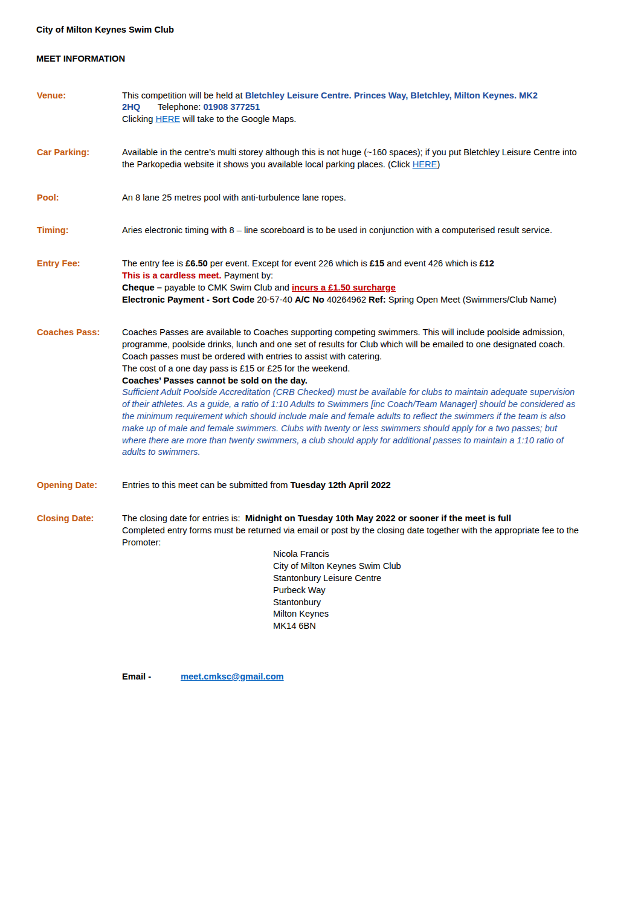City of Milton Keynes Swim Club
MEET INFORMATION
| Venue: | This competition will be held at Bletchley Leisure Centre. Princes Way, Bletchley, Milton Keynes. MK2 2HQ Telephone: 01908 377251 Clicking HERE will take to the Google Maps. |
| Car Parking: | Available in the centre’s multi storey although this is not huge (~160 spaces); if you put Bletchley Leisure Centre into the Parkopedia website it shows you available local parking places. (Click HERE ) |
| Pool: | An 8 lane 25 metres pool with anti-turbulence lane ropes. |
| Timing: | Aries electronic timing with 8 – line scoreboard is to be used in conjunction with a computerised result service. |
| Entry Fee: | The entry fee is £6.50 per event. Except for event 226 which is £15 and event 426 which is £12 This is a cardless meet. Payment by: Cheque – payable to CMK Swim Club and incurs a £1.50 surcharge Electronic Payment - Sort Code 20-57-40 A/C No 40264962 Ref: Spring Open Meet (Swimmers/Club Name) |
| Coaches Pass: | Coaches Passes are available to Coaches supporting competing swimmers. This will include poolside admission, programme, poolside drinks, lunch and one set of results for Club which will be emailed to one designated coach. Coach passes must be ordered with entries to assist with catering. The cost of a one day pass is £15 or £25 for the weekend. Coaches’ Passes cannot be sold on the day. Sufficient Adult Poolside Accreditation (CRB Checked) must be available for clubs to maintain adequate supervision of their athletes. As a guide, a ratio of 1:10 Adults to Swimmers [inc Coach/Team Manager] should be considered as the minimum requirement which should include male and female adults to reflect the swimmers if the team is also make up of male and female swimmers. Clubs with twenty or less swimmers should apply for a two passes; but where there are more than twenty swimmers, a club should apply for additional passes to maintain a 1:10 ratio of adults to swimmers. |
| Opening Date: | Entries to this meet can be submitted from Tuesday 12th April 2022 |
| Closing Date: | The closing date for entries is: Midnight on Tuesday 10th May 2022 or sooner if the meet is full Completed entry forms must be returned via email or post by the closing date together with the appropriate fee to the Promoter: Nicola Francis City of Milton Keynes Swim Club Stantonbury Leisure Centre Purbeck Way Stantonbury Milton Keynes MK14 6BN |
| | Email - meet.cmksc@gmail.com |